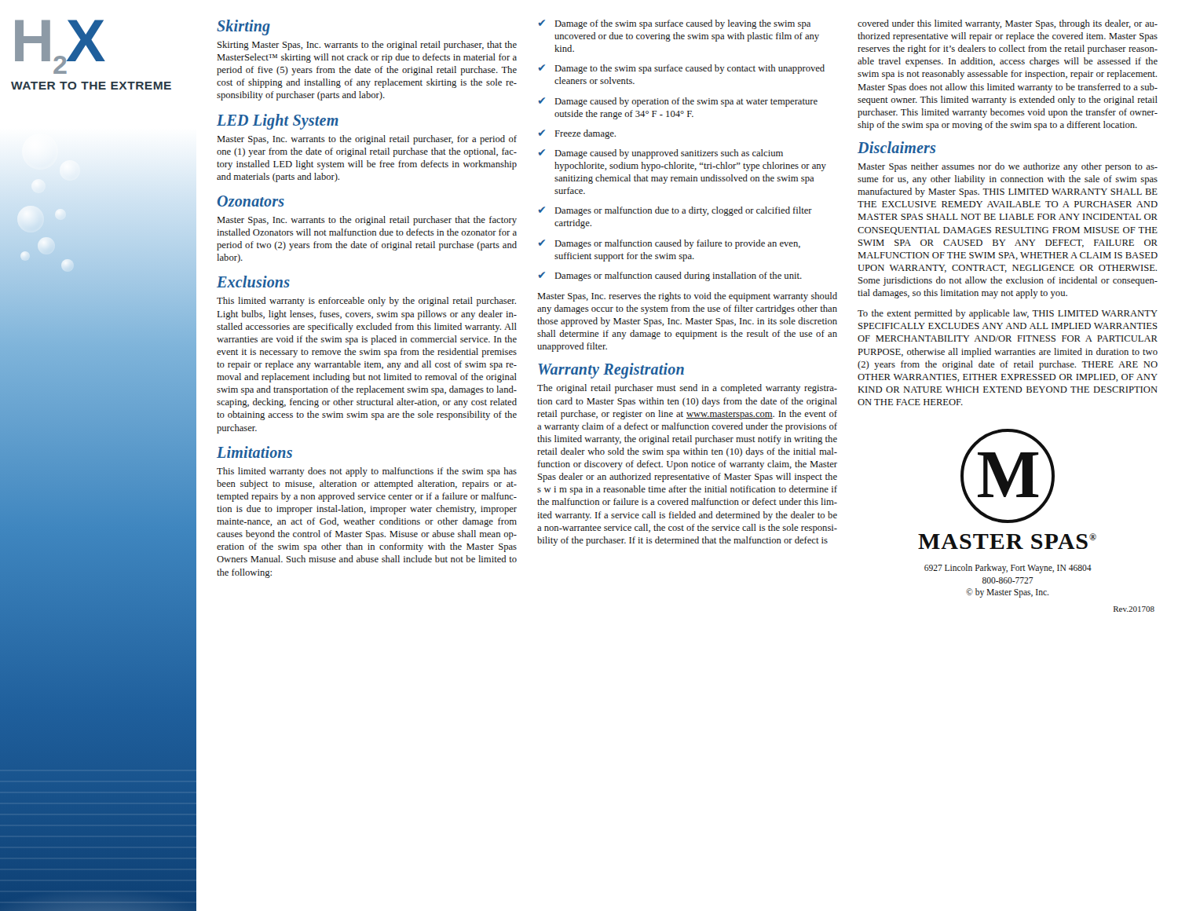H2 X
WATER TO THE EXTREME
Skirting
Skirting Master Spas, Inc. warrants to the original retail purchaser, that the MasterSelect™ skirting will not crack or rip due to defects in material for a period of five (5) years from the date of the original retail purchase. The cost of shipping and installing of any replacement skirting is the sole responsibility of purchaser (parts and labor).
LED Light System
Master Spas, Inc. warrants to the original retail purchaser, for a period of one (1) year from the date of original retail purchase that the optional, factory installed LED light system will be free from defects in workmanship and materials (parts and labor).
Ozonators
Master Spas, Inc. warrants to the original retail purchaser that the factory installed Ozonators will not malfunction due to defects in the ozonator for a period of two (2) years from the date of original retail purchase (parts and labor).
Exclusions
This limited warranty is enforceable only by the original retail purchaser. Light bulbs, light lenses, fuses, covers, swim spa pillows or any dealer installed accessories are specifically excluded from this limited warranty. All warranties are void if the swim spa is placed in commercial service. In the event it is necessary to remove the swim spa from the residential premises to repair or replace any warrantable item, any and all cost of swim spa removal and replacement including but not limited to removal of the original swim spa and transportation of the replacement swim spa, damages to landscaping, decking, fencing or other structural alter-ation, or any cost related to obtaining access to the swim swim spa are the sole responsibility of the purchaser.
Limitations
This limited warranty does not apply to malfunctions if the swim spa has been subject to misuse, alteration or attempted alteration, repairs or attempted repairs by a non approved service center or if a failure or malfunction is due to improper instal-lation, improper water chemistry, improper mainte-nance, an act of God, weather conditions or other damage from causes beyond the control of Master Spas. Misuse or abuse shall mean operation of the swim spa other than in conformity with the Master Spas Owners Manual. Such misuse and abuse shall include but not be limited to the following:
Damage of the swim spa surface caused by leaving the swim spa uncovered or due to covering the swim spa with plastic film of any kind.
Damage to the swim spa surface caused by contact with unapproved cleaners or solvents.
Damage caused by operation of the swim spa at water temperature outside the range of 34° F - 104° F.
Freeze damage.
Damage caused by unapproved sanitizers such as calcium hypochlorite, sodium hypo-chlorite, “tri-chlor” type chlorines or any sanitizing chemical that may remain undissolved on the swim spa surface.
Damages or malfunction due to a dirty, clogged or calcified filter cartridge.
Damages or malfunction caused by failure to provide an even, sufficient support for the swim spa.
Damages or malfunction caused during installation of the unit.
Master Spas, Inc. reserves the rights to void the equipment warranty should any damages occur to the system from the use of filter cartridges other than those approved by Master Spas, Inc. Master Spas, Inc. in its sole discretion shall determine if any damage to equipment is the result of the use of an unapproved filter.
Warranty Registration
The original retail purchaser must send in a completed warranty registration card to Master Spas within ten (10) days from the date of the original retail purchase, or register on line at www.masterspas.com. In the event of a warranty claim of a defect or malfunction covered under the provisions of this limited warranty, the original retail purchaser must notify in writing the retail dealer who sold the swim spa within ten (10) days of the initial malfunction or discovery of defect. Upon notice of warranty claim, the Master Spas dealer or an authorized representative of Master Spas will inspect the s w i m spa in a reasonable time after the initial notification to determine if the malfunction or failure is a covered malfunction or defect under this limited warranty. If a service call is fielded and determined by the dealer to be a non-warrantee service call, the cost of the service call is the sole responsibility of the purchaser. If it is determined that the malfunction or defect is
covered under this limited warranty, Master Spas, through its dealer, or authorized representative will repair or replace the covered item. Master Spas reserves the right for it’s dealers to collect from the retail purchaser reasonable travel expenses. In addition, access charges will be assessed if the swim spa is not reasonably assessable for inspection, repair or replacement. Master Spas does not allow this limited warranty to be transferred to a subsequent owner. This limited warranty is extended only to the original retail purchaser. This limited warranty becomes void upon the transfer of owner-ship of the swim spa or moving of the swim spa to a different location.
Disclaimers
Master Spas neither assumes nor do we authorize any other person to assume for us, any other liability in connection with the sale of swim spas manufactured by Master Spas. This limited warranty shall be the exclusive remedy available to a purchaser and Master Spas shall not be liable for any incidental or consequential damages resulting from misuse of the swim spa or caused by any defect, failure or malfunction of the swim spa, whether a claim is based upon warranty, contract, negligence or otherwise. Some jurisdictions do not allow the exclusion of incidental or consequential damages, so this limitation may not apply to you.
To the extent permitted by applicable law, this limited warranty specifically excludes any and all implied warranties of merchantability and/or fitness for a particular purpose, otherwise all implied warranties are limited in duration to two (2) years from the original date of retail purchase. There are no other warranties, either expressed or implied, of any kind or nature which extend beyond the description on the face hereof.
MASTER SPAS®
6927 Lincoln Parkway, Fort Wayne, IN 46804
800-860-7727
© by Master Spas, Inc.
Rev.201708